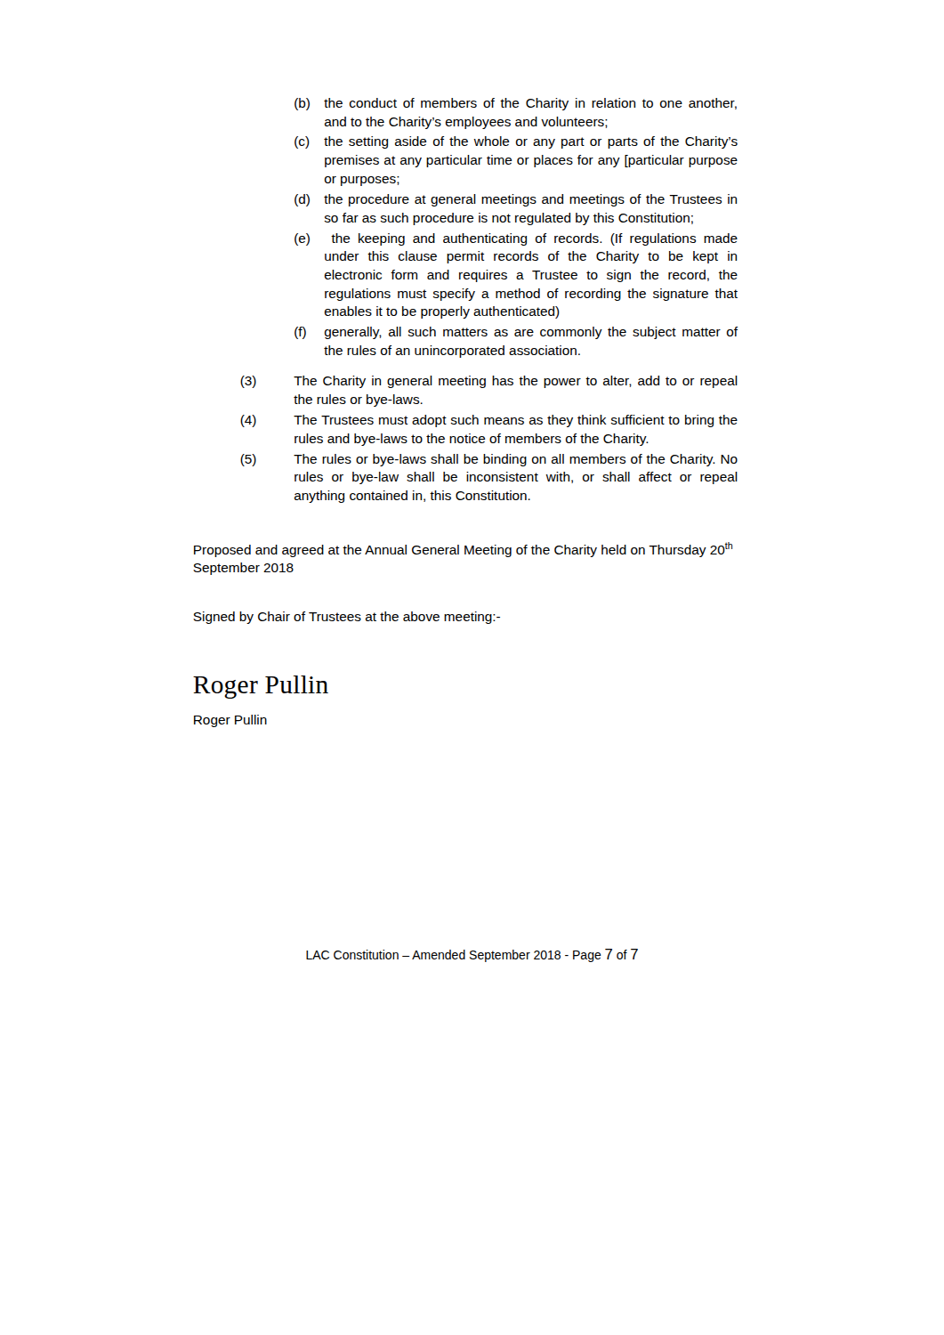(b) the conduct of members of the Charity in relation to one another, and to the Charity’s employees and volunteers;
(c) the setting aside of the whole or any part or parts of the Charity’s premises at any particular time or places for any [particular purpose or purposes;
(d) the procedure at general meetings and meetings of the Trustees in so far as such procedure is not regulated by this Constitution;
(e) the keeping and authenticating of records. (If regulations made under this clause permit records of the Charity to be kept in electronic form and requires a Trustee to sign the record, the regulations must specify a method of recording the signature that enables it to be properly authenticated)
(f) generally, all such matters as are commonly the subject matter of the rules of an unincorporated association.
(3) The Charity in general meeting has the power to alter, add to or repeal the rules or bye-laws.
(4) The Trustees must adopt such means as they think sufficient to bring the rules and bye-laws to the notice of members of the Charity.
(5) The rules or bye-laws shall be binding on all members of the Charity. No rules or bye-law shall be inconsistent with, or shall affect or repeal anything contained in, this Constitution.
Proposed and agreed at the Annual General Meeting of the Charity held on Thursday 20th September 2018
Signed by Chair of Trustees at the above meeting:-
Roger Pullin
Roger Pullin
LAC Constitution – Amended September 2018 - Page 7 of 7